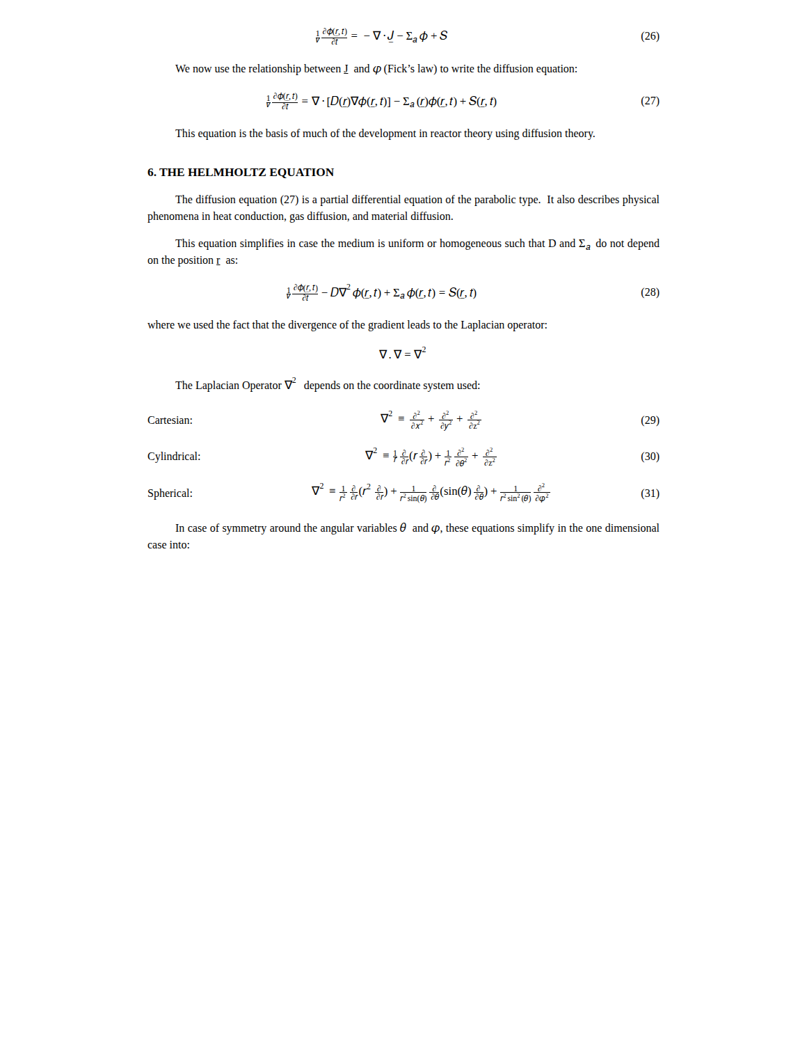1v ∂ϕ(r_,t) ∂t = −∇⋅J_ − Σaϕ +S
(26)
We now use the relationship between J and φ (Fick’s law) to write the diffusion equation:
1v ∂ϕ(r_,t) ∂t = ∇⋅ [ D(r_) ∇ϕ(r_,t) ] − Σa (r_) ϕ(r_,t) + S(r_,t)
(27)
This equation is the basis of much of the development in reactor theory using diffusion theory.
6. THE HELMHOLTZ EQUATION
The diffusion equation (27) is a partial differential equation of the parabolic type. It also describes physical phenomena in heat conduction, gas diffusion, and material diffusion.
This equation simplifies in case the medium is uniform or homogeneous such that D and Σa do not depend on the position r as:
1v ∂ϕ(r_,t) ∂t − D∇2 ϕ(r_,t) + Σa ϕ(r_,t) = S(r_,t)
(28)
where we used the fact that the divergence of the gradient leads to the Laplacian operator:
∇.∇=∇2
The Laplacian Operator ∇2 depends on the coordinate system used:
Cartesian:
∇2 ≡ ∂2∂x2 + ∂2∂y2 + ∂2∂z2
(29)
Cylindrical:
∇2 ≡ 1r ∂∂r ( r ∂∂r ) + 1r2 ∂2∂θ2 + ∂2∂z2
(30)
Spherical:
∇2 ≡ 1r2 ∂∂r ( r2 ∂∂r ) + 1r2sin(θ) ∂∂θ ( sin(θ) ∂∂θ ) + 1r2sin2(θ) ∂2∂φ2
(31)
In case of symmetry around the angular variables θ and φ, these equations simplify in the one dimensional case into: